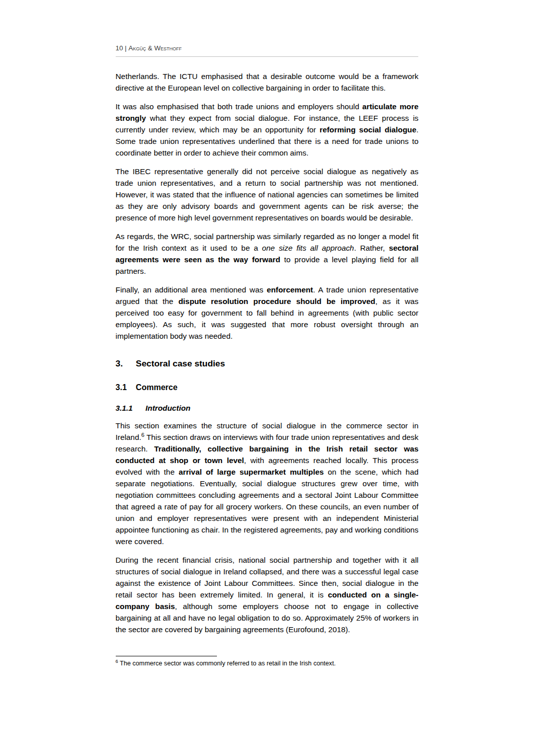10 | Akgüç & Westhoff
Netherlands. The ICTU emphasised that a desirable outcome would be a framework directive at the European level on collective bargaining in order to facilitate this.
It was also emphasised that both trade unions and employers should articulate more strongly what they expect from social dialogue. For instance, the LEEF process is currently under review, which may be an opportunity for reforming social dialogue. Some trade union representatives underlined that there is a need for trade unions to coordinate better in order to achieve their common aims.
The IBEC representative generally did not perceive social dialogue as negatively as trade union representatives, and a return to social partnership was not mentioned. However, it was stated that the influence of national agencies can sometimes be limited as they are only advisory boards and government agents can be risk averse; the presence of more high level government representatives on boards would be desirable.
As regards, the WRC, social partnership was similarly regarded as no longer a model fit for the Irish context as it used to be a one size fits all approach. Rather, sectoral agreements were seen as the way forward to provide a level playing field for all partners.
Finally, an additional area mentioned was enforcement. A trade union representative argued that the dispute resolution procedure should be improved, as it was perceived too easy for government to fall behind in agreements (with public sector employees). As such, it was suggested that more robust oversight through an implementation body was needed.
3. Sectoral case studies
3.1 Commerce
3.1.1 Introduction
This section examines the structure of social dialogue in the commerce sector in Ireland.6 This section draws on interviews with four trade union representatives and desk research. Traditionally, collective bargaining in the Irish retail sector was conducted at shop or town level, with agreements reached locally. This process evolved with the arrival of large supermarket multiples on the scene, which had separate negotiations. Eventually, social dialogue structures grew over time, with negotiation committees concluding agreements and a sectoral Joint Labour Committee that agreed a rate of pay for all grocery workers. On these councils, an even number of union and employer representatives were present with an independent Ministerial appointee functioning as chair. In the registered agreements, pay and working conditions were covered.
During the recent financial crisis, national social partnership and together with it all structures of social dialogue in Ireland collapsed, and there was a successful legal case against the existence of Joint Labour Committees. Since then, social dialogue in the retail sector has been extremely limited. In general, it is conducted on a single-company basis, although some employers choose not to engage in collective bargaining at all and have no legal obligation to do so. Approximately 25% of workers in the sector are covered by bargaining agreements (Eurofound, 2018).
6 The commerce sector was commonly referred to as retail in the Irish context.